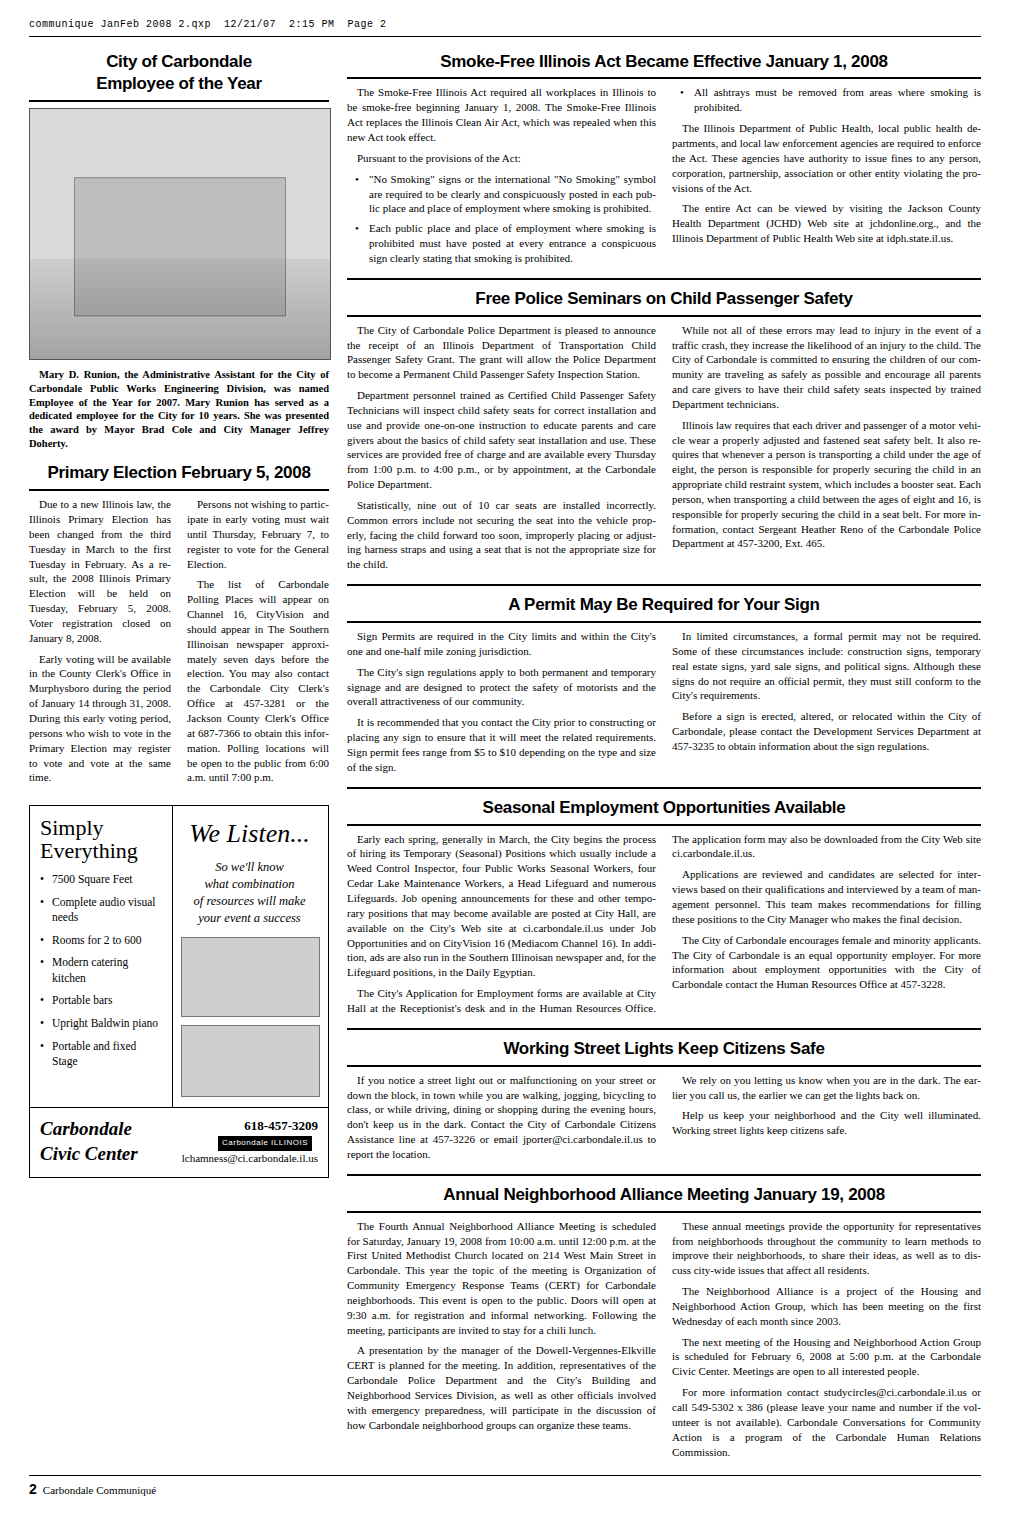communique JanFeb 2008 2.qxp 12/21/07 2:15 PM Page 2
City of Carbondale
Employee of the Year
Mary D. Runion, the Administrative Assistant for the City of Carbondale Public Works Engineering Division, was named Employee of the Year for 2007. Mary Runion has served as a dedicated employee for the City for 10 years. She was presented the award by Mayor Brad Cole and City Manager Jeffrey Doherty.
Primary Election February 5, 2008
Due to a new Illinois law, the Illinois Primary Election has been changed from the third Tuesday in March to the first Tuesday in February. As a result, the 2008 Illinois Primary Election will be held on Tuesday, February 5, 2008. Voter registration closed on January 8, 2008.
Early voting will be available in the County Clerk's Office in Murphysboro during the period of January 14 through 31, 2008. During this early voting period, persons who wish to vote in the Primary Election may register to vote and vote at the same time.
Persons not wishing to participate in early voting must wait until Thursday, February 7, to register to vote for the General Election.
The list of Carbondale Polling Places will appear on Channel 16, CityVision and should appear in The Southern Illinoisan newspaper approximately seven days before the election. You may also contact the Carbondale City Clerk's Office at 457-3281 or the Jackson County Clerk's Office at 687-7366 to obtain this information. Polling locations will be open to the public from 6:00 a.m. until 7:00 p.m.
Simply
Everything
7500 Square Feet
Complete audio visual needs
Rooms for 2 to 600
Modern catering kitchen
Portable bars
Upright Baldwin piano
Portable and fixed Stage
We Listen...
So we'll know
what combination
of resources will make
your event a success
Carbondale Civic Center
618-457-3209
Carbondale ILLINOISlchamness@ci.carbondale.il.us
Smoke-Free Illinois Act Became Effective January 1, 2008
The Smoke-Free Illinois Act required all workplaces in Illinois to be smoke-free beginning January 1, 2008. The Smoke-Free Illinois Act replaces the Illinois Clean Air Act, which was repealed when this new Act took effect.
Pursuant to the provisions of the Act:
"No Smoking" signs or the international "No Smoking" symbol are required to be clearly and conspicuously posted in each public place and place of employment where smoking is prohibited.
Each public place and place of employment where smoking is prohibited must have posted at every entrance a conspicuous sign clearly stating that smoking is prohibited.
All ashtrays must be removed from areas where smoking is prohibited.
The Illinois Department of Public Health, local public health departments, and local law enforcement agencies are required to enforce the Act. These agencies have authority to issue fines to any person, corporation, partnership, association or other entity violating the provisions of the Act.
The entire Act can be viewed by visiting the Jackson County Health Department (JCHD) Web site at jchdonline.org., and the Illinois Department of Public Health Web site at idph.state.il.us.
Free Police Seminars on Child Passenger Safety
The City of Carbondale Police Department is pleased to announce the receipt of an Illinois Department of Transportation Child Passenger Safety Grant. The grant will allow the Police Department to become a Permanent Child Passenger Safety Inspection Station.
Department personnel trained as Certified Child Passenger Safety Technicians will inspect child safety seats for correct installation and use and provide one-on-one instruction to educate parents and care givers about the basics of child safety seat installation and use. These services are provided free of charge and are available every Thursday from 1:00 p.m. to 4:00 p.m., or by appointment, at the Carbondale Police Department.
Statistically, nine out of 10 car seats are installed incorrectly. Common errors include not securing the seat into the vehicle properly, facing the child forward too soon, improperly placing or adjusting harness straps and using a seat that is not the appropriate size for the child.
While not all of these errors may lead to injury in the event of a traffic crash, they increase the likelihood of an injury to the child. The City of Carbondale is committed to ensuring the children of our community are traveling as safely as possible and encourage all parents and care givers to have their child safety seats inspected by trained Department technicians.
Illinois law requires that each driver and passenger of a motor vehicle wear a properly adjusted and fastened seat safety belt. It also requires that whenever a person is transporting a child under the age of eight, the person is responsible for properly securing the child in an appropriate child restraint system, which includes a booster seat. Each person, when transporting a child between the ages of eight and 16, is responsible for properly securing the child in a seat belt. For more information, contact Sergeant Heather Reno of the Carbondale Police Department at 457-3200, Ext. 465.
A Permit May Be Required for Your Sign
Sign Permits are required in the City limits and within the City's one and one-half mile zoning jurisdiction.
The City's sign regulations apply to both permanent and temporary signage and are designed to protect the safety of motorists and the overall attractiveness of our community.
It is recommended that you contact the City prior to constructing or placing any sign to ensure that it will meet the related requirements. Sign permit fees range from $5 to $10 depending on the type and size of the sign.
In limited circumstances, a formal permit may not be required. Some of these circumstances include: construction signs, temporary real estate signs, yard sale signs, and political signs. Although these signs do not require an official permit, they must still conform to the City's requirements.
Before a sign is erected, altered, or relocated within the City of Carbondale, please contact the Development Services Department at 457-3235 to obtain information about the sign regulations.
Seasonal Employment Opportunities Available
Early each spring, generally in March, the City begins the process of hiring its Temporary (Seasonal) Positions which usually include a Weed Control Inspector, four Public Works Seasonal Workers, four Cedar Lake Maintenance Workers, a Head Lifeguard and numerous Lifeguards. Job opening announcements for these and other temporary positions that may become available are posted at City Hall, are available on the City's Web site at ci.carbondale.il.us under Job Opportunities and on CityVision 16 (Mediacom Channel 16). In addition, ads are also run in the Southern Illinoisan newspaper and, for the Lifeguard positions, in the Daily Egyptian.
The City's Application for Employment forms are available at City Hall at the Receptionist's desk and in the Human Resources Office. The application form may also be downloaded from the City Web site ci.carbondale.il.us.
Applications are reviewed and candidates are selected for interviews based on their qualifications and interviewed by a team of management personnel. This team makes recommendations for filling these positions to the City Manager who makes the final decision.
The City of Carbondale encourages female and minority applicants. The City of Carbondale is an equal opportunity employer. For more information about employment opportunities with the City of Carbondale contact the Human Resources Office at 457-3228.
Working Street Lights Keep Citizens Safe
If you notice a street light out or malfunctioning on your street or down the block, in town while you are walking, jogging, bicycling to class, or while driving, dining or shopping during the evening hours, don't keep us in the dark. Contact the City of Carbondale Citizens Assistance line at 457-3226 or email jporter@ci.carbondale.il.us to report the location.
We rely on you letting us know when you are in the dark. The earlier you call us, the earlier we can get the lights back on.
Help us keep your neighborhood and the City well illuminated. Working street lights keep citizens safe.
Annual Neighborhood Alliance Meeting January 19, 2008
The Fourth Annual Neighborhood Alliance Meeting is scheduled for Saturday, January 19, 2008 from 10:00 a.m. until 12:00 p.m. at the First United Methodist Church located on 214 West Main Street in Carbondale. This year the topic of the meeting is Organization of Community Emergency Response Teams (CERT) for Carbondale neighborhoods. This event is open to the public. Doors will open at 9:30 a.m. for registration and informal networking. Following the meeting, participants are invited to stay for a chili lunch.
A presentation by the manager of the Dowell-Vergennes-Elkville CERT is planned for the meeting. In addition, representatives of the Carbondale Police Department and the City's Building and Neighborhood Services Division, as well as other officials involved with emergency preparedness, will participate in the discussion of how Carbondale neighborhood groups can organize these teams.
These annual meetings provide the opportunity for representatives from neighborhoods throughout the community to learn methods to improve their neighborhoods, to share their ideas, as well as to discuss city-wide issues that affect all residents.
The Neighborhood Alliance is a project of the Housing and Neighborhood Action Group, which has been meeting on the first Wednesday of each month since 2003.
The next meeting of the Housing and Neighborhood Action Group is scheduled for February 6, 2008 at 5:00 p.m. at the Carbondale Civic Center. Meetings are open to all interested people.
For more information contact studycircles@ci.carbondale.il.us or call 549-5302 x 386 (please leave your name and number if the volunteer is not available). Carbondale Conversations for Community Action is a program of the Carbondale Human Relations Commission.
2 Carbondale Communiqué